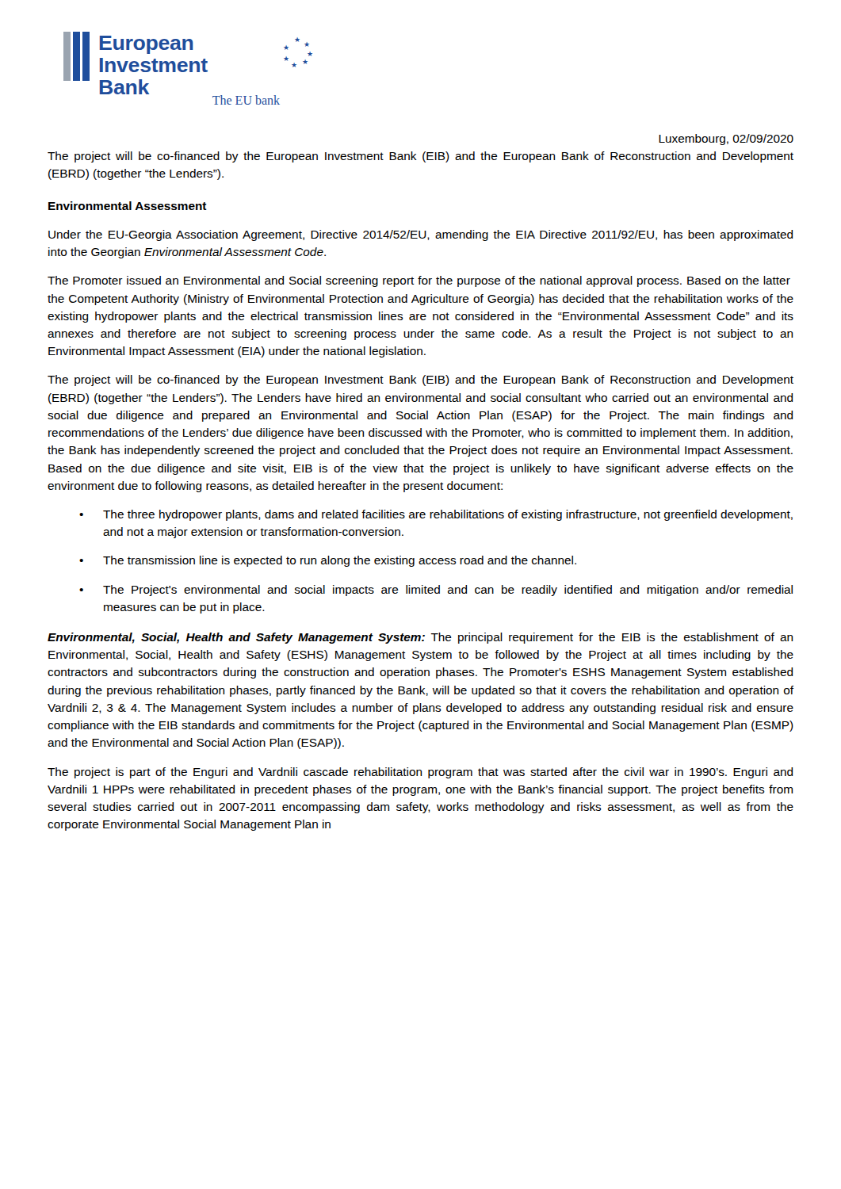European
Investment
Bank The EU bank★★★★★★★
Luxembourg, 02/09/2020
The project will be co-financed by the European Investment Bank (EIB) and the European Bank of Reconstruction and Development (EBRD) (together “the Lenders”).
Environmental Assessment
Under the EU-Georgia Association Agreement, Directive 2014/52/EU, amending the EIA Directive 2011/92/EU, has been approximated into the Georgian Environmental Assessment Code.
The Promoter issued an Environmental and Social screening report for the purpose of the national approval process. Based on the latter the Competent Authority (Ministry of Environmental Protection and Agriculture of Georgia) has decided that the rehabilitation works of the existing hydropower plants and the electrical transmission lines are not considered in the “Environmental Assessment Code” and its annexes and therefore are not subject to screening process under the same code. As a result the Project is not subject to an Environmental Impact Assessment (EIA) under the national legislation.
The project will be co-financed by the European Investment Bank (EIB) and the European Bank of Reconstruction and Development (EBRD) (together “the Lenders”). The Lenders have hired an environmental and social consultant who carried out an environmental and social due diligence and prepared an Environmental and Social Action Plan (ESAP) for the Project. The main findings and recommendations of the Lenders’ due diligence have been discussed with the Promoter, who is committed to implement them. In addition, the Bank has independently screened the project and concluded that the Project does not require an Environmental Impact Assessment. Based on the due diligence and site visit, EIB is of the view that the project is unlikely to have significant adverse effects on the environment due to following reasons, as detailed hereafter in the present document:
The three hydropower plants, dams and related facilities are rehabilitations of existing infrastructure, not greenfield development, and not a major extension or transformation-conversion.
The transmission line is expected to run along the existing access road and the channel.
The Project's environmental and social impacts are limited and can be readily identified and mitigation and/or remedial measures can be put in place.
Environmental, Social, Health and Safety Management System: The principal requirement for the EIB is the establishment of an Environmental, Social, Health and Safety (ESHS) Management System to be followed by the Project at all times including by the contractors and subcontractors during the construction and operation phases. The Promoter's ESHS Management System established during the previous rehabilitation phases, partly financed by the Bank, will be updated so that it covers the rehabilitation and operation of Vardnili 2, 3 & 4. The Management System includes a number of plans developed to address any outstanding residual risk and ensure compliance with the EIB standards and commitments for the Project (captured in the Environmental and Social Management Plan (ESMP) and the Environmental and Social Action Plan (ESAP)).
The project is part of the Enguri and Vardnili cascade rehabilitation program that was started after the civil war in 1990’s. Enguri and Vardnili 1 HPPs were rehabilitated in precedent phases of the program, one with the Bank’s financial support. The project benefits from several studies carried out in 2007-2011 encompassing dam safety, works methodology and risks assessment, as well as from the corporate Environmental Social Management Plan in